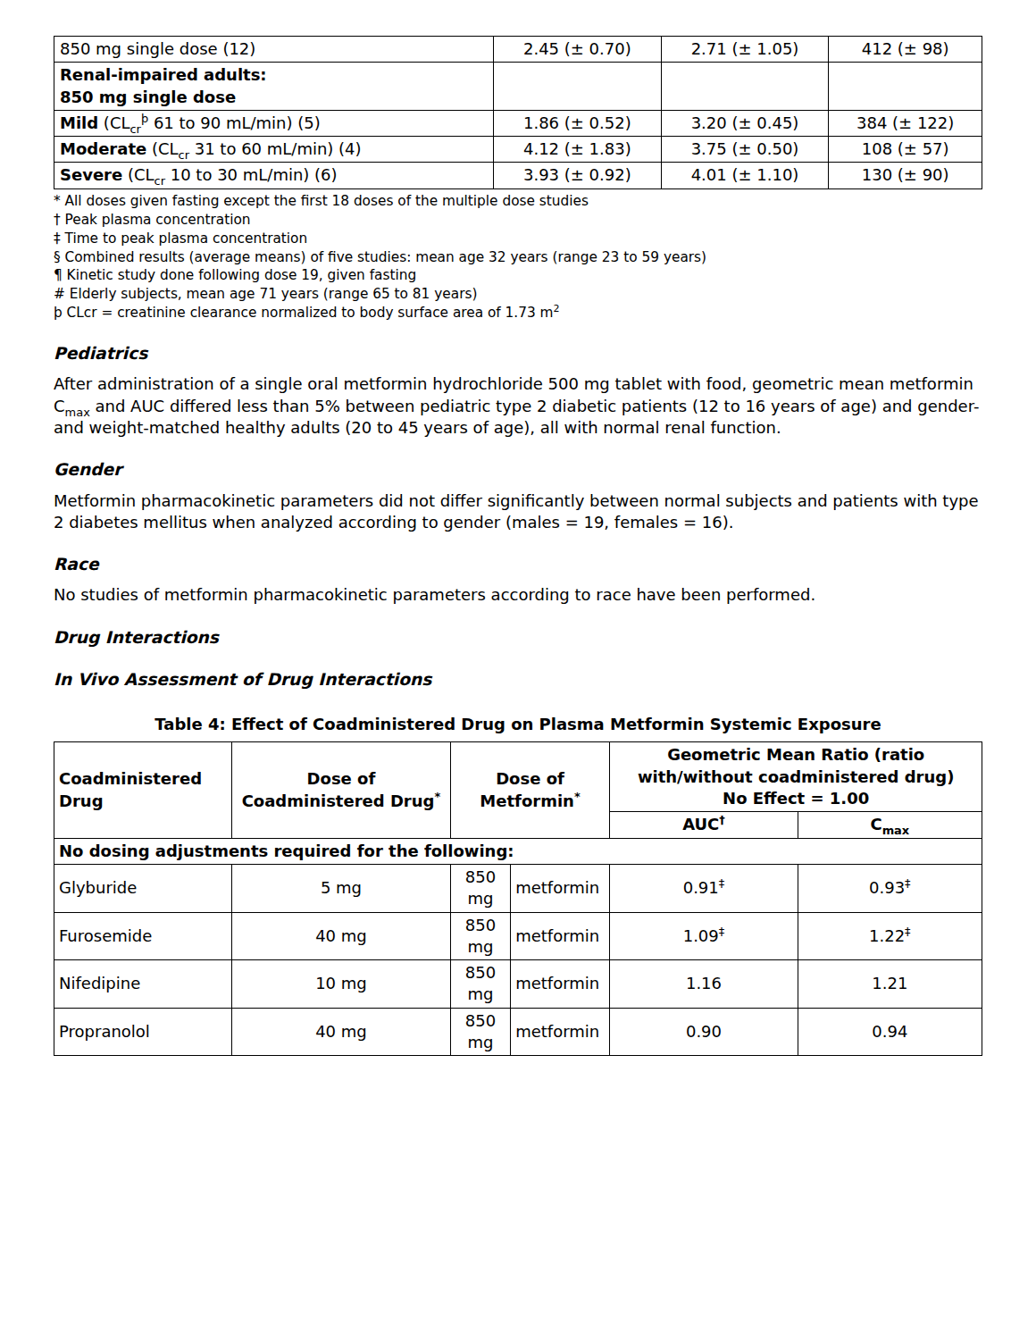| 850 mg single dose (12) | 2.45 (± 0.70) | 2.71 (± 1.05) | 412 (± 98) |
| Renal-impaired adults: 850 mg single dose | | | |
| Mild (CL cr þ 61 to 90 mL/min) (5) | 1.86 (± 0.52) | 3.20 (± 0.45) | 384 (± 122) |
| Moderate (CL cr 31 to 60 mL/min) (4) | 4.12 (± 1.83) | 3.75 (± 0.50) | 108 (± 57) |
| Severe (CL cr 10 to 30 mL/min) (6) | 3.93 (± 0.92) | 4.01 (± 1.10) | 130 (± 90) |
* All doses given fasting except the first 18 doses of the multiple dose studies
† Peak plasma concentration
‡ Time to peak plasma concentration
§ Combined results (average means) of five studies: mean age 32 years (range 23 to 59 years)
¶ Kinetic study done following dose 19, given fasting
# Elderly subjects, mean age 71 years (range 65 to 81 years)
þ CLcr = creatinine clearance normalized to body surface area of 1.73 m2
Pediatrics
After administration of a single oral metformin hydrochloride 500 mg tablet with food, geometric mean metformin Cmax and AUC differed less than 5% between pediatric type 2 diabetic patients (12 to 16 years of age) and gender- and weight-matched healthy adults (20 to 45 years of age), all with normal renal function.
Gender
Metformin pharmacokinetic parameters did not differ significantly between normal subjects and patients with type 2 diabetes mellitus when analyzed according to gender (males = 19, females = 16).
Race
No studies of metformin pharmacokinetic parameters according to race have been performed.
Drug Interactions
In Vivo Assessment of Drug Interactions
Table 4: Effect of Coadministered Drug on Plasma Metformin Systemic Exposure
| Coadministered Drug | Dose of Coadministered Drug * | Dose of Metformin * | Geometric Mean Ratio (ratio with/without coadministered drug) No Effect = 1.00 |
| --- | --- | --- | --- |
| AUC † | C max |
| No dosing adjustments required for the following: |
| Glyburide | 5 mg | 850 mg | metformin | 0.91 ‡ | 0.93 ‡ |
| Furosemide | 40 mg | 850 mg | metformin | 1.09 ‡ | 1.22 ‡ |
| Nifedipine | 10 mg | 850 mg | metformin | 1.16 | 1.21 |
| Propranolol | 40 mg | 850 mg | metformin | 0.90 | 0.94 |